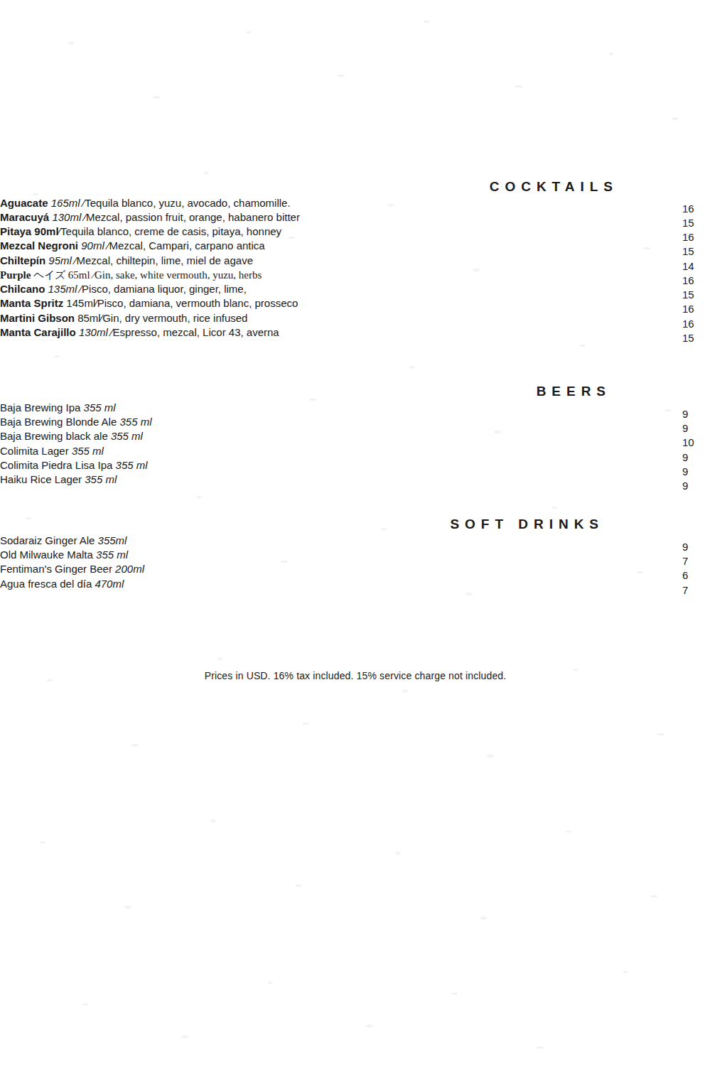Cocktails
Aguacate 165ml ∕Tequila blanco, yuzu, avocado, chamomille. 16
Maracuyá 130ml ∕Mezcal, passion fruit, orange, habanero bitter 15
Pitaya 90ml∕Tequila blanco, creme de casis, pitaya, honney 16
Mezcal Negroni 90ml ∕Mezcal, Campari, carpano antica 15
Chiltepín 95ml ∕Mezcal, chiltepin, lime, miel de agave 14
Purple ヘイズ 65ml ∕Gin, sake, white vermouth, yuzu, herbs 16
Chilcano 135ml ∕Pisco, damiana liquor, ginger, lime, 15
Manta Spritz 145ml∕Pisco, damiana, vermouth blanc, prosseco 16
Martini Gibson 85ml∕Gin, dry vermouth, rice infused 16
Manta Carajillo 130ml ∕Espresso, mezcal, Licor 43, averna 15
Beers
Baja Brewing Ipa 355 ml 9
Baja Brewing Blonde Ale 355 ml 9
Baja Brewing black ale 355 ml 10
Colimita Lager 355 ml 9
Colimita Piedra Lisa Ipa 355 ml 9
Haiku Rice Lager 355 ml 9
Soft Drinks
Sodaraiz Ginger Ale 355ml 9
Old Milwauke Malta 355 ml 7
Fentiman's Ginger Beer 200ml 6
Agua fresca del día 470ml 7
Prices in USD. 16% tax included. 15% service charge not included.